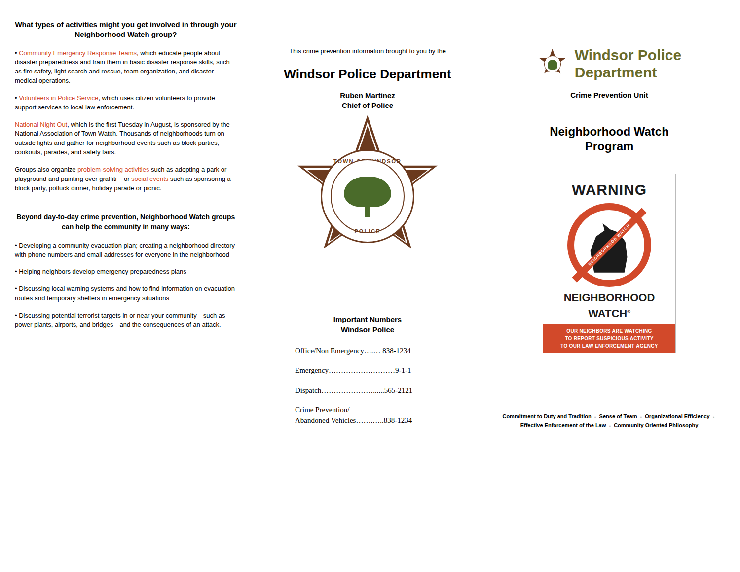What types of activities might you get involved in through your Neighborhood Watch group?
• Community Emergency Response Teams, which educate people about disaster preparedness and train them in basic disaster response skills, such as fire safety, light search and rescue, team organization, and disaster medical operations.
• Volunteers in Police Service, which uses citizen volunteers to provide support services to local law enforcement.
National Night Out, which is the first Tuesday in August, is sponsored by the National Association of Town Watch. Thousands of neighborhoods turn on outside lights and gather for neighborhood events such as block parties, cookouts, parades, and safety fairs.
Groups also organize problem-solving activities such as adopting a park or playground and painting over graffiti – or social events such as sponsoring a block party, potluck dinner, holiday parade or picnic.
Beyond day-to-day crime prevention, Neighborhood Watch groups can help the community in many ways:
• Developing a community evacuation plan; creating a neighborhood directory with phone numbers and email addresses for everyone in the neighborhood
• Helping neighbors develop emergency preparedness plans
• Discussing local warning systems and how to find information on evacuation routes and temporary shelters in emergency situations
• Discussing potential terrorist targets in or near your community—such as power plants, airports, and bridges—and the consequences of an attack.
This crime prevention information brought to you by the
Windsor Police Department
Ruben Martinez
Chief of Police
TOWN OF WINDSOR
POLICE
Important Numbers
Windsor Police
Office/Non Emergency….… 838-1234
Emergency………………………9-1-1
Dispatch…………………......565-2121
Crime Prevention/
Abandoned Vehicles…….…..838-1234
Windsor Police
Department
Crime Prevention Unit
Neighborhood Watch
Program
WARNING
NEIGHBORHOOD WATCH
NEIGHBORHOOD WATCH®
OUR NEIGHBORS ARE WATCHING
TO REPORT SUSPICIOUS ACTIVITY
TO OUR LAW ENFORCEMENT AGENCY
Commitment to Duty and Tradition - Sense of Team - Organizational Efficiency - Effective Enforcement of the Law - Community Oriented Philosophy